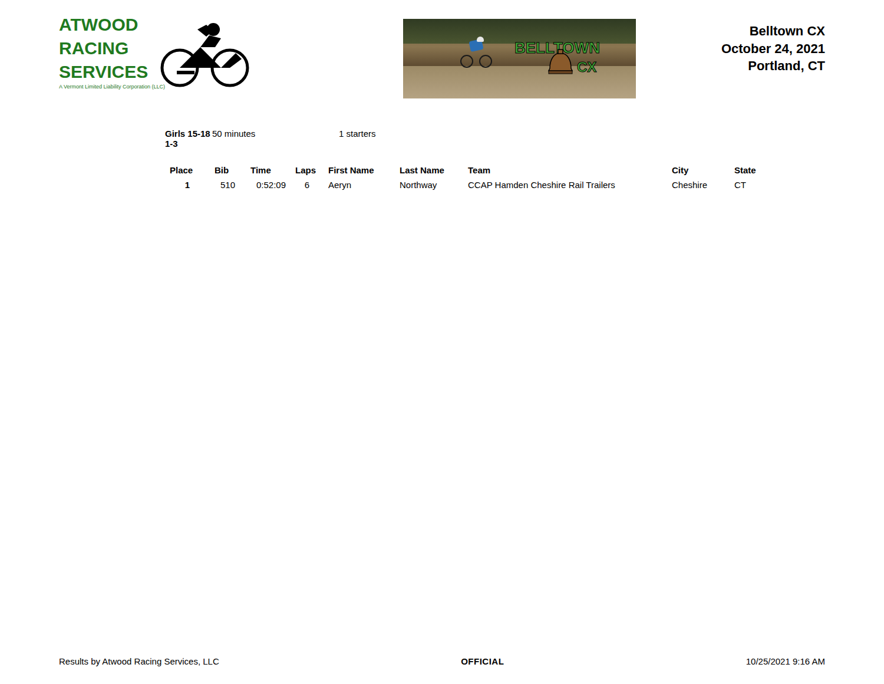ATWOOD RACING SERVICES A Vermont Limited Liability Corporation (LLC)
BELLTOWN CX
Belltown CX
October 24, 2021
Portland, CT
Girls 15-18 1-3
50 minutes
1 starters
| Place | Bib | Time | Laps | First Name | Last Name | Team | City | State |
| --- | --- | --- | --- | --- | --- | --- | --- | --- |
| 1 | 510 | 0:52:09 | 6 | Aeryn | Northway | CCAP Hamden Cheshire Rail Trailers | Cheshire | CT |
Results by Atwood Racing Services, LLC
OFFICIAL
10/25/2021 9:16 AM